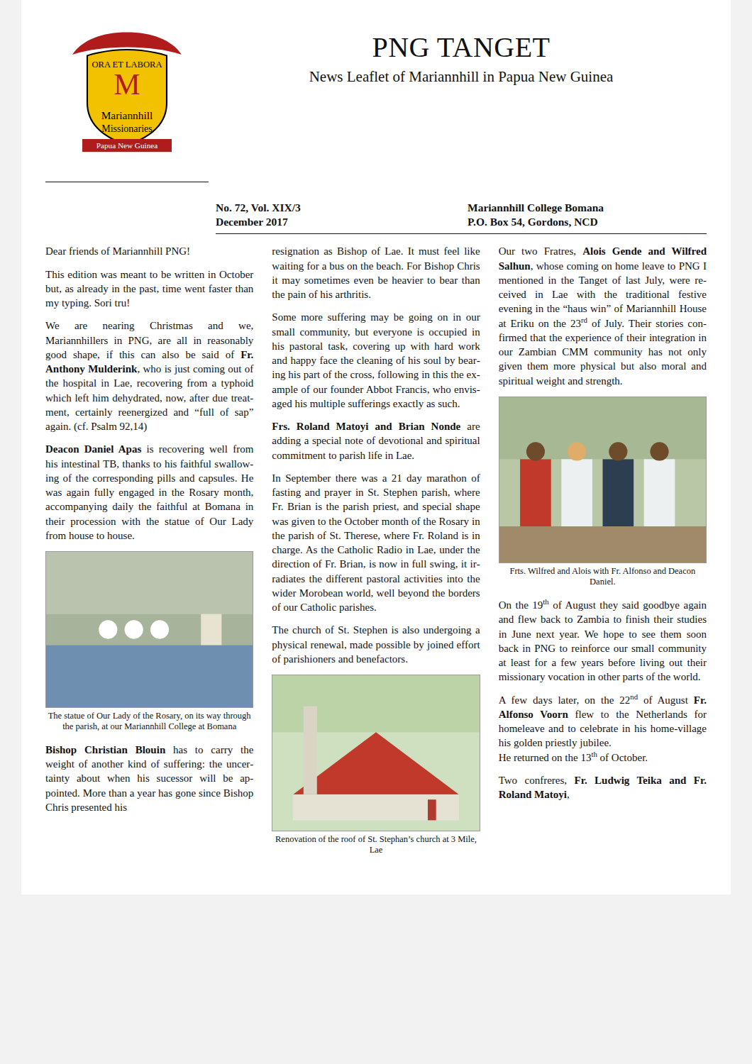PNG TANGET
News Leaflet of Mariannhill in Papua New Guinea
No. 72, Vol. XIX/3
December 2017
Mariannhill College Bomana
P.O. Box 54, Gordons, NCD
Dear friends of Mariannhill PNG!
This edition was meant to be written in October but, as already in the past, time went faster than my typing. Sori tru!
We are nearing Christmas and we, Mariannhillers in PNG, are all in reasonably good shape, if this can also be said of Fr. Anthony Mulderink, who is just coming out of the hospital in Lae, recovering from a typhoid which left him dehydrated, now, after due treatment, certainly reenergized and “full of sap” again. (cf. Psalm 92,14)
Deacon Daniel Apas is recovering well from his intestinal TB, thanks to his faithful swallowing of the corresponding pills and capsules. He was again fully engaged in the Rosary month, accompanying daily the faithful at Bomana in their procession with the statue of Our Lady from house to house.
The statue of Our Lady of the Rosary, on its way through the parish, at our Mariannhill College at Bomana
Bishop Christian Blouin has to carry the weight of another kind of suffering: the uncertainty about when his sucessor will be appointed. More than a year has gone since Bishop Chris presented his
resignation as Bishop of Lae. It must feel like waiting for a bus on the beach. For Bishop Chris it may sometimes even be heavier to bear than the pain of his arthritis.
Some more suffering may be going on in our small community, but everyone is occupied in his pastoral task, covering up with hard work and happy face the cleaning of his soul by bearing his part of the cross, following in this the example of our founder Abbot Francis, who envisaged his multiple sufferings exactly as such.
Frs. Roland Matoyi and Brian Nonde are adding a special note of devotional and spiritual commitment to parish life in Lae.
In September there was a 21 day marathon of fasting and prayer in St. Stephen parish, where Fr. Brian is the parish priest, and special shape was given to the October month of the Rosary in the parish of St. Therese, where Fr. Roland is in charge. As the Catholic Radio in Lae, under the direction of Fr. Brian, is now in full swing, it irradiates the different pastoral activities into the wider Morobean world, well beyond the borders of our Catholic parishes.
The church of St. Stephen is also undergoing a physical renewal, made possible by joined effort of parishioners and benefactors.
Renovation of the roof of St. Stephan’s church at 3 Mile, Lae
Our two Fratres, Alois Gende and Wilfred Salhun, whose coming on home leave to PNG I mentioned in the Tanget of last July, were received in Lae with the traditional festive evening in the “haus win” of Mariannhill House at Eriku on the 23rd of July. Their stories confirmed that the experience of their integration in our Zambian CMM community has not only given them more physical but also moral and spiritual weight and strength.
Frts. Wilfred and Alois with Fr. Alfonso and Deacon Daniel.
On the 19th of August they said goodbye again and flew back to Zambia to finish their studies in June next year. We hope to see them soon back in PNG to reinforce our small community at least for a few years before living out their missionary vocation in other parts of the world.
A few days later, on the 22nd of August Fr. Alfonso Voorn flew to the Netherlands for homeleave and to celebrate in his home-village his golden priestly jubilee.
He returned on the 13th of October.
Two confreres, Fr. Ludwig Teika and Fr. Roland Matoyi,